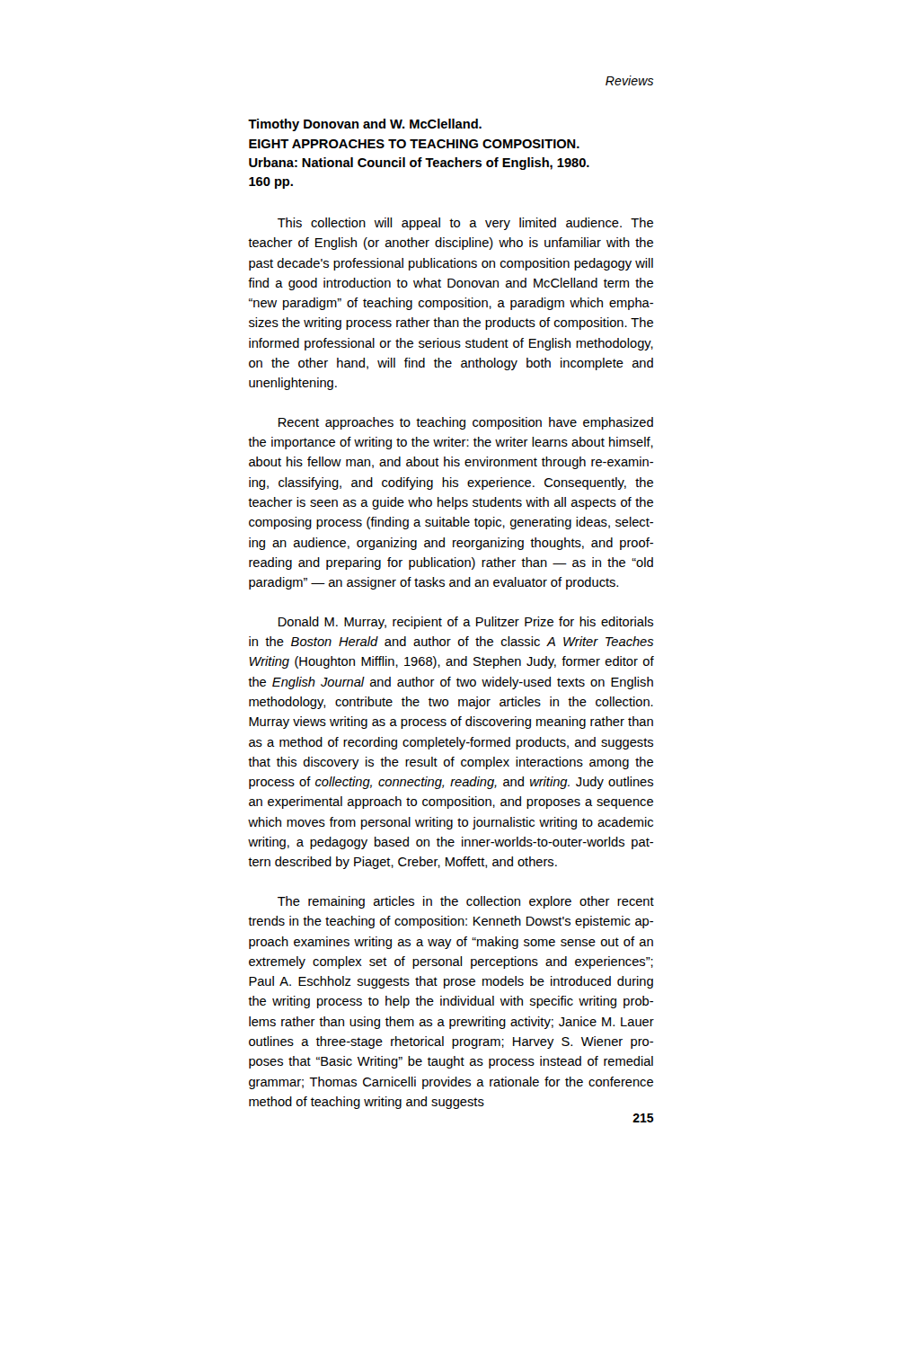Reviews
Timothy Donovan and W. McClelland. EIGHT APPROACHES TO TEACHING COMPOSITION. Urbana: National Council of Teachers of English, 1980. 160 pp.
This collection will appeal to a very limited audience. The teacher of English (or another discipline) who is unfamiliar with the past decade's professional publications on composition pedagogy will find a good introduction to what Donovan and McClelland term the “new paradigm” of teaching composition, a paradigm which emphasizes the writing process rather than the products of composition. The informed professional or the serious student of English methodology, on the other hand, will find the anthology both incomplete and unenlightening.
Recent approaches to teaching composition have emphasized the importance of writing to the writer: the writer learns about himself, about his fellow man, and about his environment through re-examining, classifying, and codifying his experience. Consequently, the teacher is seen as a guide who helps students with all aspects of the composing process (finding a suitable topic, generating ideas, selecting an audience, organizing and reorganizing thoughts, and proofreading and preparing for publication) rather than — as in the “old paradigm” — an assigner of tasks and an evaluator of products.
Donald M. Murray, recipient of a Pulitzer Prize for his editorials in the Boston Herald and author of the classic A Writer Teaches Writing (Houghton Mifflin, 1968), and Stephen Judy, former editor of the English Journal and author of two widely-used texts on English methodology, contribute the two major articles in the collection. Murray views writing as a process of discovering meaning rather than as a method of recording completely-formed products, and suggests that this discovery is the result of complex interactions among the process of collecting, connecting, reading, and writing. Judy outlines an experimental approach to composition, and proposes a sequence which moves from personal writing to journalistic writing to academic writing, a pedagogy based on the inner-worlds-to-outer-worlds pattern described by Piaget, Creber, Moffett, and others.
The remaining articles in the collection explore other recent trends in the teaching of composition: Kenneth Dowst's epistemic approach examines writing as a way of “making some sense out of an extremely complex set of personal perceptions and experiences”; Paul A. Eschholz suggests that prose models be introduced during the writing process to help the individual with specific writing problems rather than using them as a prewriting activity; Janice M. Lauer outlines a three-stage rhetorical program; Harvey S. Wiener proposes that “Basic Writing” be taught as process instead of remedial grammar; Thomas Carnicelli provides a rationale for the conference method of teaching writing and suggests
215